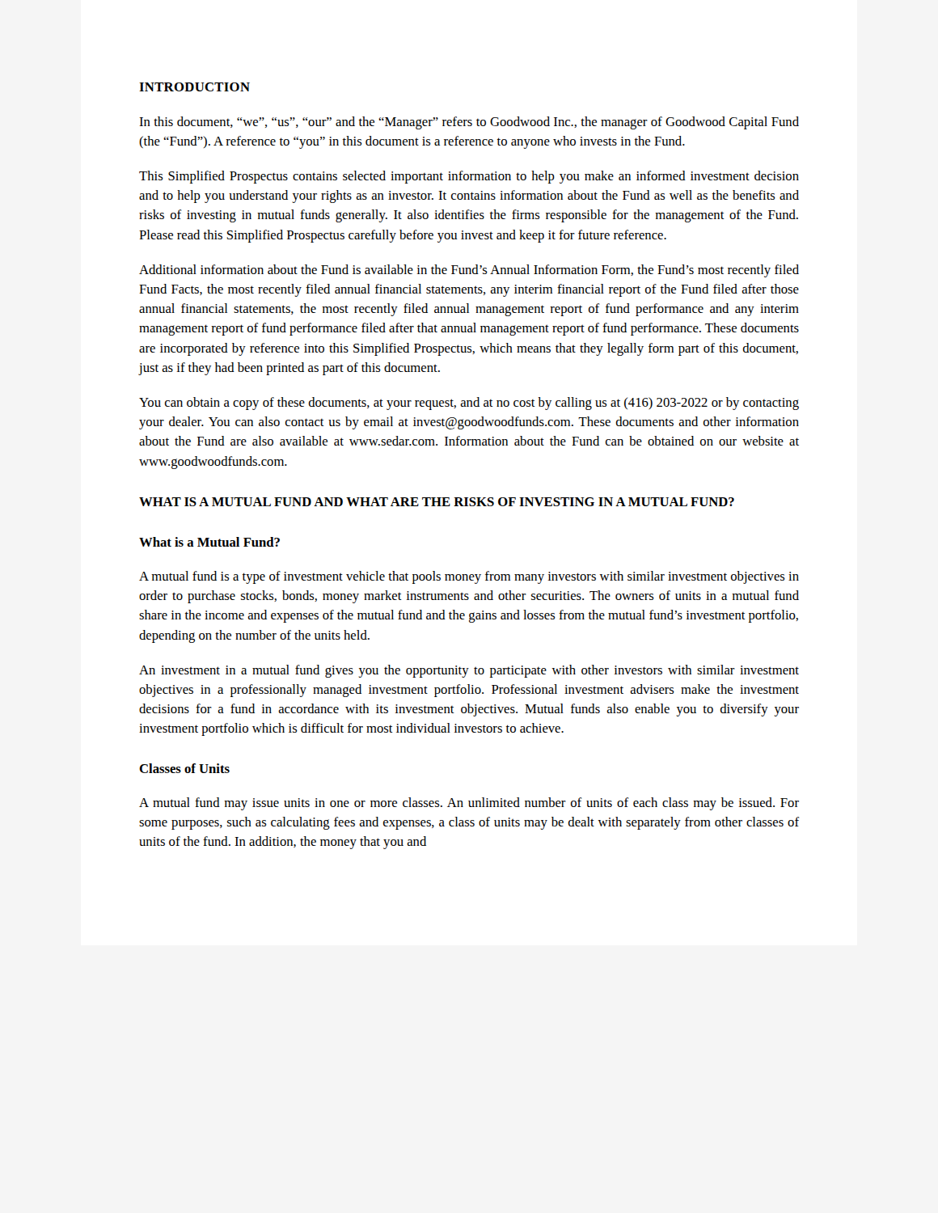INTRODUCTION
In this document, “we”, “us”, “our” and the “Manager” refers to Goodwood Inc., the manager of Goodwood Capital Fund (the “Fund”). A reference to “you” in this document is a reference to anyone who invests in the Fund.
This Simplified Prospectus contains selected important information to help you make an informed investment decision and to help you understand your rights as an investor. It contains information about the Fund as well as the benefits and risks of investing in mutual funds generally. It also identifies the firms responsible for the management of the Fund. Please read this Simplified Prospectus carefully before you invest and keep it for future reference.
Additional information about the Fund is available in the Fund’s Annual Information Form, the Fund’s most recently filed Fund Facts, the most recently filed annual financial statements, any interim financial report of the Fund filed after those annual financial statements, the most recently filed annual management report of fund performance and any interim management report of fund performance filed after that annual management report of fund performance. These documents are incorporated by reference into this Simplified Prospectus, which means that they legally form part of this document, just as if they had been printed as part of this document.
You can obtain a copy of these documents, at your request, and at no cost by calling us at (416) 203-2022 or by contacting your dealer. You can also contact us by email at invest@goodwoodfunds.com. These documents and other information about the Fund are also available at www.sedar.com. Information about the Fund can be obtained on our website at www.goodwoodfunds.com.
WHAT IS A MUTUAL FUND AND WHAT ARE THE RISKS OF INVESTING IN A MUTUAL FUND?
What is a Mutual Fund?
A mutual fund is a type of investment vehicle that pools money from many investors with similar investment objectives in order to purchase stocks, bonds, money market instruments and other securities. The owners of units in a mutual fund share in the income and expenses of the mutual fund and the gains and losses from the mutual fund’s investment portfolio, depending on the number of the units held.
An investment in a mutual fund gives you the opportunity to participate with other investors with similar investment objectives in a professionally managed investment portfolio. Professional investment advisers make the investment decisions for a fund in accordance with its investment objectives. Mutual funds also enable you to diversify your investment portfolio which is difficult for most individual investors to achieve.
Classes of Units
A mutual fund may issue units in one or more classes. An unlimited number of units of each class may be issued. For some purposes, such as calculating fees and expenses, a class of units may be dealt with separately from other classes of units of the fund. In addition, the money that you and